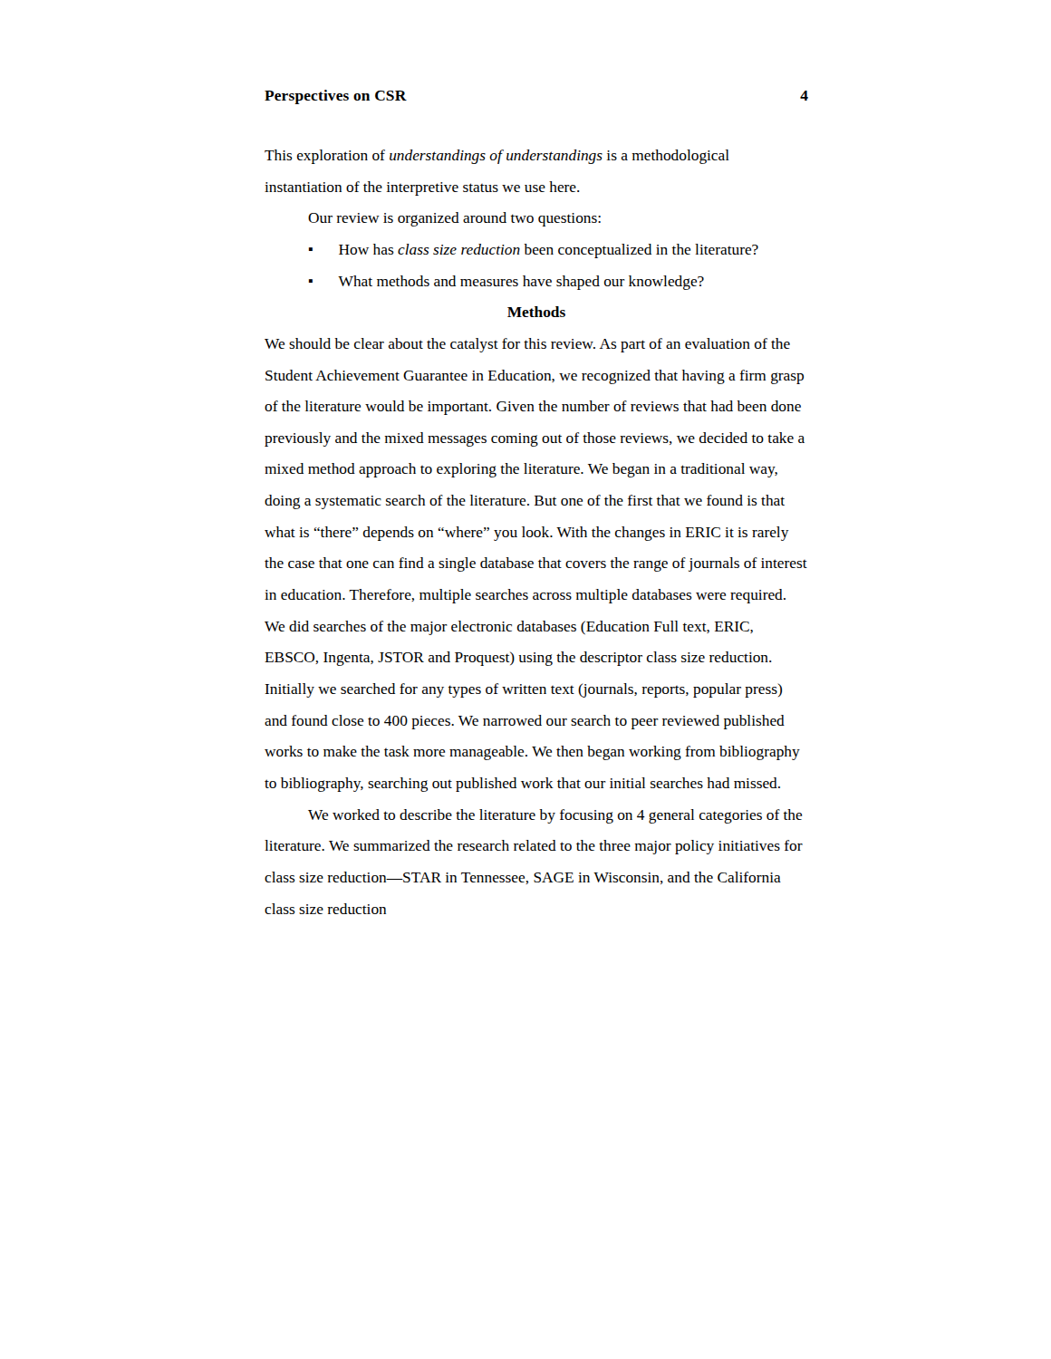Perspectives on CSR 4
This exploration of understandings of understandings is a methodological instantiation of the interpretive status we use here.
Our review is organized around two questions:
How has class size reduction been conceptualized in the literature?
What methods and measures have shaped our knowledge?
Methods
We should be clear about the catalyst for this review. As part of an evaluation of the Student Achievement Guarantee in Education, we recognized that having a firm grasp of the literature would be important. Given the number of reviews that had been done previously and the mixed messages coming out of those reviews, we decided to take a mixed method approach to exploring the literature. We began in a traditional way, doing a systematic search of the literature. But one of the first that we found is that what is “there” depends on “where” you look. With the changes in ERIC it is rarely the case that one can find a single database that covers the range of journals of interest in education. Therefore, multiple searches across multiple databases were required. We did searches of the major electronic databases (Education Full text, ERIC, EBSCO, Ingenta, JSTOR and Proquest) using the descriptor class size reduction. Initially we searched for any types of written text (journals, reports, popular press) and found close to 400 pieces. We narrowed our search to peer reviewed published works to make the task more manageable. We then began working from bibliography to bibliography, searching out published work that our initial searches had missed.
We worked to describe the literature by focusing on 4 general categories of the literature. We summarized the research related to the three major policy initiatives for class size reduction—STAR in Tennessee, SAGE in Wisconsin, and the California class size reduction